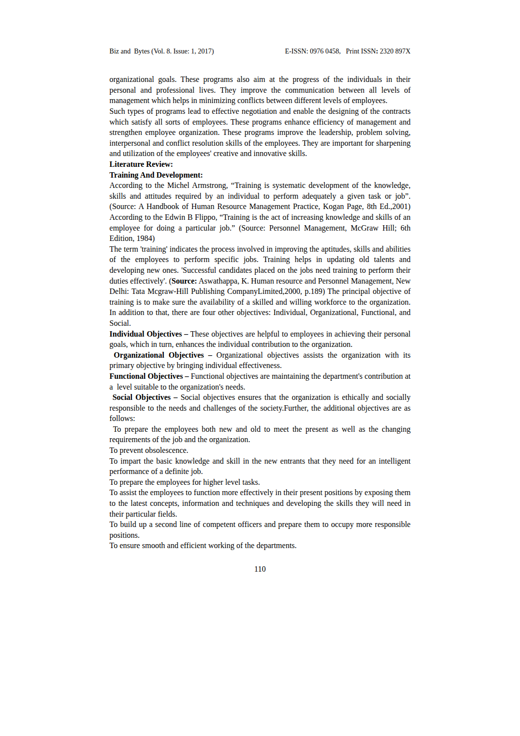Biz and Bytes (Vol. 8. Issue: 1, 2017) E-ISSN: 0976 0458, Print ISSN: 2320 897X
organizational goals. These programs also aim at the progress of the individuals in their personal and professional lives. They improve the communication between all levels of management which helps in minimizing conflicts between different levels of employees.
Such types of programs lead to effective negotiation and enable the designing of the contracts which satisfy all sorts of employees. These programs enhance efficiency of management and strengthen employee organization. These programs improve the leadership, problem solving, interpersonal and conflict resolution skills of the employees. They are important for sharpening and utilization of the employees' creative and innovative skills.
Literature Review:
Training And Development:
According to the Michel Armstrong, “Training is systematic development of the knowledge, skills and attitudes required by an individual to perform adequately a given task or job”. (Source: A Handbook of Human Resource Management Practice, Kogan Page, 8th Ed.,2001) According to the Edwin B Flippo, “Training is the act of increasing knowledge and skills of an employee for doing a particular job.” (Source: Personnel Management, McGraw Hill; 6th Edition, 1984)
The term 'training' indicates the process involved in improving the aptitudes, skills and abilities of the employees to perform specific jobs. Training helps in updating old talents and developing new ones. 'Successful candidates placed on the jobs need training to perform their duties effectively'. (Source: Aswathappa, K. Human resource and Personnel Management, New Delhi: Tata Mcgraw-Hill Publishing CompanyLimited,2000, p.189) The principal objective of training is to make sure the availability of a skilled and willing workforce to the organization. In addition to that, there are four other objectives: Individual, Organizational, Functional, and Social.
Individual Objectives – These objectives are helpful to employees in achieving their personal goals, which in turn, enhances the individual contribution to the organization.
Organizational Objectives – Organizational objectives assists the organization with its primary objective by bringing individual effectiveness.
Functional Objectives – Functional objectives are maintaining the department's contribution at a level suitable to the organization's needs.
Social Objectives – Social objectives ensures that the organization is ethically and socially responsible to the needs and challenges of the society.Further, the additional objectives are as follows:
To prepare the employees both new and old to meet the present as well as the changing requirements of the job and the organization.
To prevent obsolescence.
To impart the basic knowledge and skill in the new entrants that they need for an intelligent performance of a definite job.
To prepare the employees for higher level tasks.
To assist the employees to function more effectively in their present positions by exposing them to the latest concepts, information and techniques and developing the skills they will need in their particular fields.
To build up a second line of competent officers and prepare them to occupy more responsible positions.
To ensure smooth and efficient working of the departments.
110